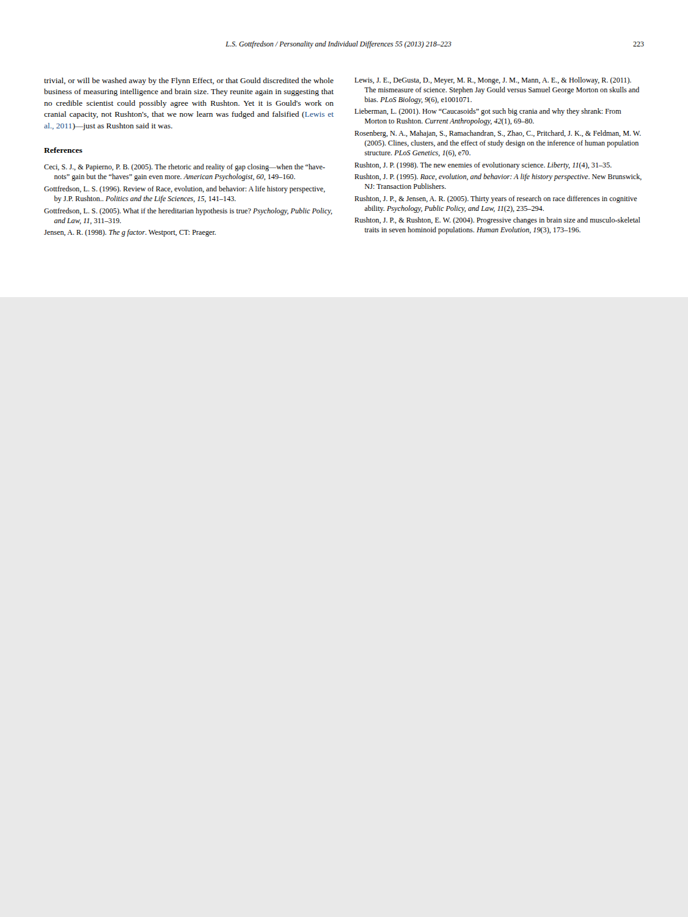L.S. Gottfredson / Personality and Individual Differences 55 (2013) 218–223 223
trivial, or will be washed away by the Flynn Effect, or that Gould discredited the whole business of measuring intelligence and brain size. They reunite again in suggesting that no credible scientist could possibly agree with Rushton. Yet it is Gould's work on cranial capacity, not Rushton's, that we now learn was fudged and falsified (Lewis et al., 2011)—just as Rushton said it was.
References
Ceci, S. J., & Papierno, P. B. (2005). The rhetoric and reality of gap closing—when the “have-nots” gain but the “haves” gain even more. American Psychologist, 60, 149–160.
Gottfredson, L. S. (1996). Review of Race, evolution, and behavior: A life history perspective, by J.P. Rushton.. Politics and the Life Sciences, 15, 141–143.
Gottfredson, L. S. (2005). What if the hereditarian hypothesis is true? Psychology, Public Policy, and Law, 11, 311–319.
Jensen, A. R. (1998). The g factor. Westport, CT: Praeger.
Lewis, J. E., DeGusta, D., Meyer, M. R., Monge, J. M., Mann, A. E., & Holloway, R. (2011). The mismeasure of science. Stephen Jay Gould versus Samuel George Morton on skulls and bias. PLoS Biology, 9(6), e1001071.
Lieberman, L. (2001). How “Caucasoids” got such big crania and why they shrank: From Morton to Rushton. Current Anthropology, 42(1), 69–80.
Rosenberg, N. A., Mahajan, S., Ramachandran, S., Zhao, C., Pritchard, J. K., & Feldman, M. W. (2005). Clines, clusters, and the effect of study design on the inference of human population structure. PLoS Genetics, 1(6), e70.
Rushton, J. P. (1998). The new enemies of evolutionary science. Liberty, 11(4), 31–35.
Rushton, J. P. (1995). Race, evolution, and behavior: A life history perspective. New Brunswick, NJ: Transaction Publishers.
Rushton, J. P., & Jensen, A. R. (2005). Thirty years of research on race differences in cognitive ability. Psychology, Public Policy, and Law, 11(2), 235–294.
Rushton, J. P., & Rushton, E. W. (2004). Progressive changes in brain size and musculo-skeletal traits in seven hominoid populations. Human Evolution, 19(3), 173–196.